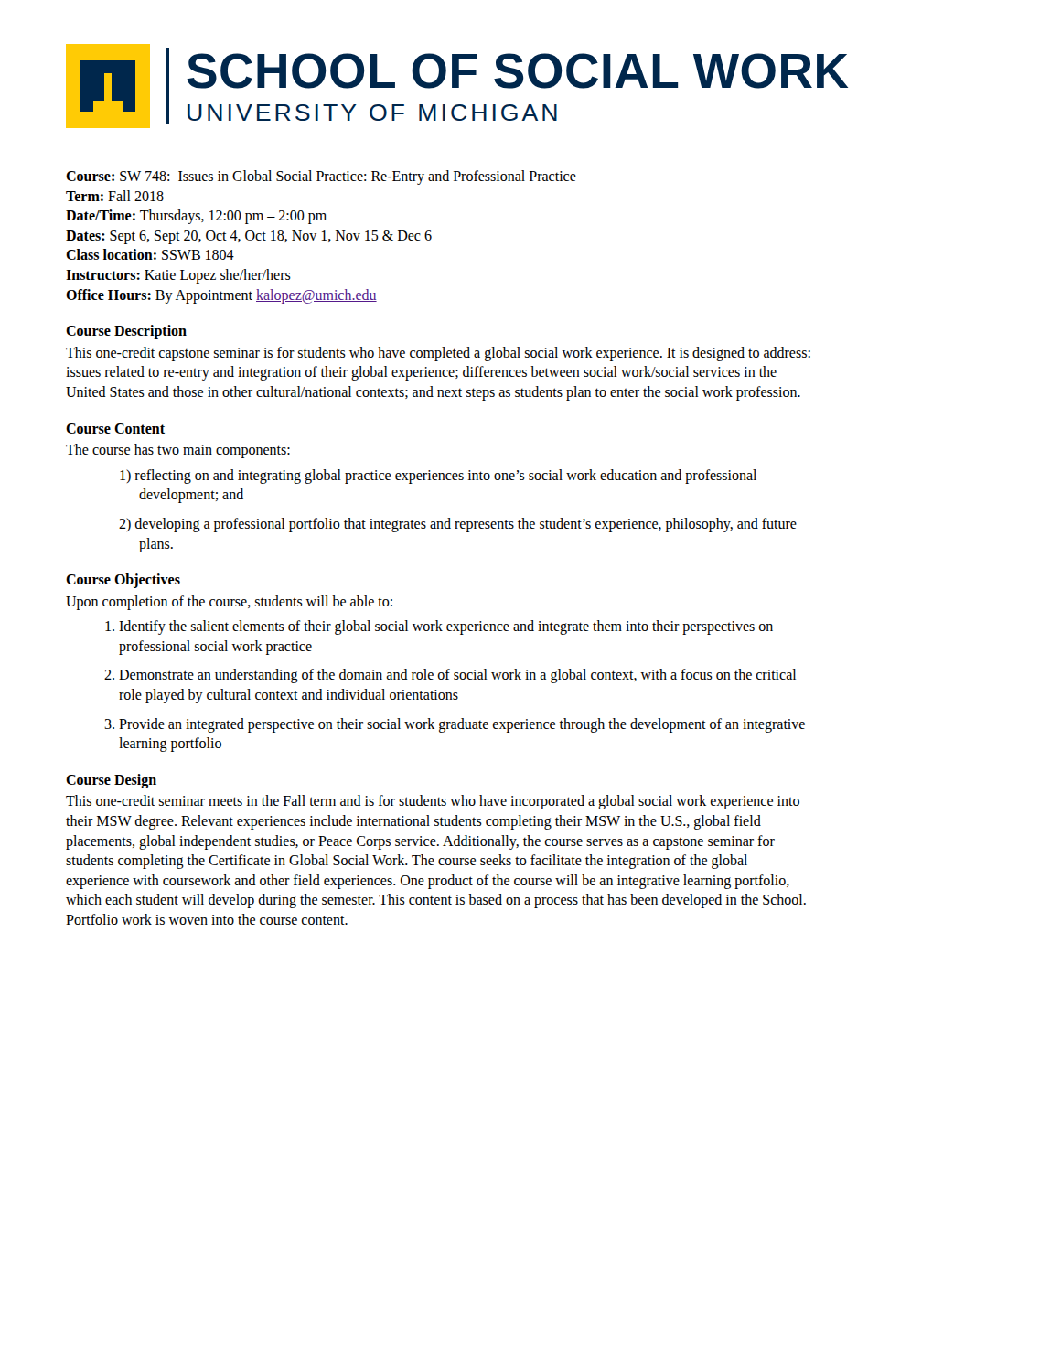SCHOOL OF SOCIAL WORK
UNIVERSITY OF MICHIGAN
Course: SW 748: Issues in Global Social Practice: Re-Entry and Professional Practice
Term: Fall 2018
Date/Time: Thursdays, 12:00 pm – 2:00 pm
Dates: Sept 6, Sept 20, Oct 4, Oct 18, Nov 1, Nov 15 & Dec 6
Class location: SSWB 1804
Instructors: Katie Lopez she/her/hers
Office Hours: By Appointment kalopez@umich.edu
Course Description
This one-credit capstone seminar is for students who have completed a global social work experience. It is designed to address: issues related to re-entry and integration of their global experience; differences between social work/social services in the United States and those in other cultural/national contexts; and next steps as students plan to enter the social work profession.
Course Content
The course has two main components:
1) reflecting on and integrating global practice experiences into one’s social work education and professional development; and
2) developing a professional portfolio that integrates and represents the student’s experience, philosophy, and future plans.
Course Objectives
Upon completion of the course, students will be able to:
Identify the salient elements of their global social work experience and integrate them into their perspectives on professional social work practice
Demonstrate an understanding of the domain and role of social work in a global context, with a focus on the critical role played by cultural context and individual orientations
Provide an integrated perspective on their social work graduate experience through the development of an integrative learning portfolio
Course Design
This one-credit seminar meets in the Fall term and is for students who have incorporated a global social work experience into their MSW degree. Relevant experiences include international students completing their MSW in the U.S., global field placements, global independent studies, or Peace Corps service. Additionally, the course serves as a capstone seminar for students completing the Certificate in Global Social Work. The course seeks to facilitate the integration of the global experience with coursework and other field experiences. One product of the course will be an integrative learning portfolio, which each student will develop during the semester. This content is based on a process that has been developed in the School. Portfolio work is woven into the course content.